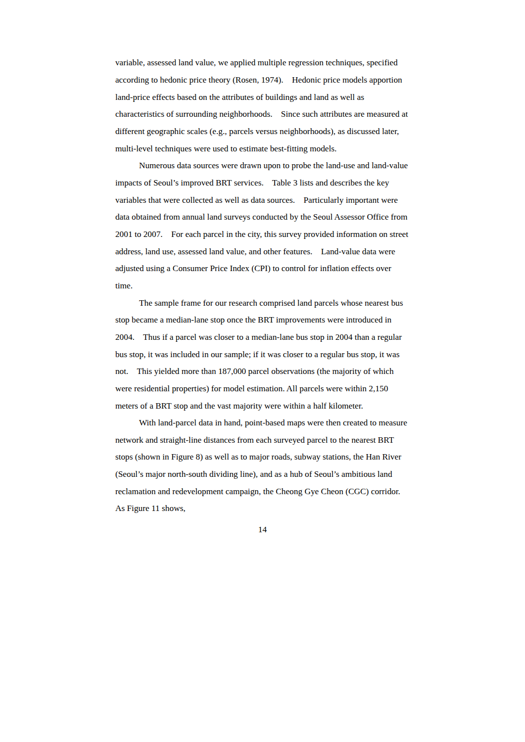variable, assessed land value, we applied multiple regression techniques, specified according to hedonic price theory (Rosen, 1974). Hedonic price models apportion land-price effects based on the attributes of buildings and land as well as characteristics of surrounding neighborhoods. Since such attributes are measured at different geographic scales (e.g., parcels versus neighborhoods), as discussed later, multi-level techniques were used to estimate best-fitting models.
Numerous data sources were drawn upon to probe the land-use and land-value impacts of Seoul’s improved BRT services. Table 3 lists and describes the key variables that were collected as well as data sources. Particularly important were data obtained from annual land surveys conducted by the Seoul Assessor Office from 2001 to 2007. For each parcel in the city, this survey provided information on street address, land use, assessed land value, and other features. Land-value data were adjusted using a Consumer Price Index (CPI) to control for inflation effects over time.
The sample frame for our research comprised land parcels whose nearest bus stop became a median-lane stop once the BRT improvements were introduced in 2004. Thus if a parcel was closer to a median-lane bus stop in 2004 than a regular bus stop, it was included in our sample; if it was closer to a regular bus stop, it was not. This yielded more than 187,000 parcel observations (the majority of which were residential properties) for model estimation. All parcels were within 2,150 meters of a BRT stop and the vast majority were within a half kilometer.
With land-parcel data in hand, point-based maps were then created to measure network and straight-line distances from each surveyed parcel to the nearest BRT stops (shown in Figure 8) as well as to major roads, subway stations, the Han River (Seoul’s major north-south dividing line), and as a hub of Seoul’s ambitious land reclamation and redevelopment campaign, the Cheong Gye Cheon (CGC) corridor. As Figure 11 shows,
14